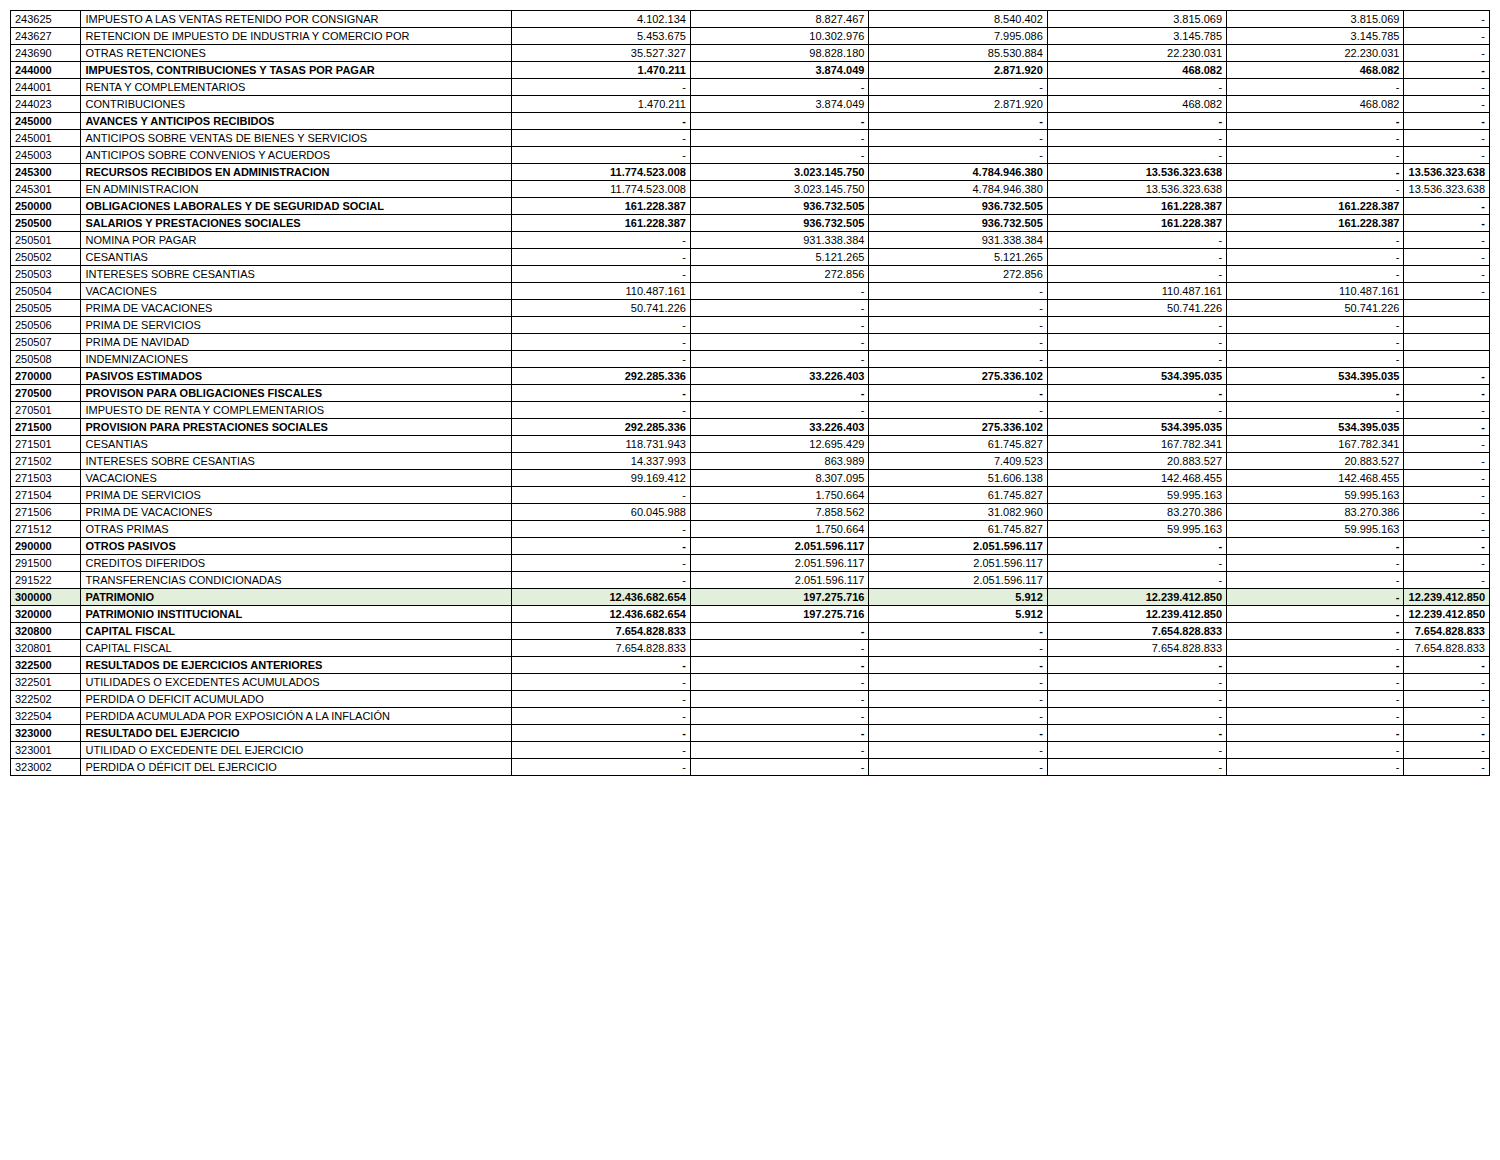| 243625 | IMPUESTO A LAS VENTAS RETENIDO POR CONSIGNAR | 4.102.134 | 8.827.467 | 8.540.402 | 3.815.069 | 3.815.069 | - |
| 243627 | RETENCION DE IMPUESTO DE INDUSTRIA Y COMERCIO POR | 5.453.675 | 10.302.976 | 7.995.086 | 3.145.785 | 3.145.785 | - |
| 243690 | OTRAS RETENCIONES | 35.527.327 | 98.828.180 | 85.530.884 | 22.230.031 | 22.230.031 | - |
| 244000 | IMPUESTOS, CONTRIBUCIONES Y TASAS POR PAGAR | 1.470.211 | 3.874.049 | 2.871.920 | 468.082 | 468.082 | - |
| 244001 | RENTA Y COMPLEMENTARIOS | - | - | - | - | - | - |
| 244023 | CONTRIBUCIONES | 1.470.211 | 3.874.049 | 2.871.920 | 468.082 | 468.082 | - |
| 245000 | AVANCES Y ANTICIPOS RECIBIDOS | - | - | - | - | - | - |
| 245001 | ANTICIPOS SOBRE VENTAS DE BIENES Y SERVICIOS | - | - | - | - | - | - |
| 245003 | ANTICIPOS SOBRE CONVENIOS Y ACUERDOS | - | - | - | - | - | - |
| 245300 | RECURSOS RECIBIDOS EN ADMINISTRACION | 11.774.523.008 | 3.023.145.750 | 4.784.946.380 | 13.536.323.638 | - | 13.536.323.638 |
| 245301 | EN ADMINISTRACION | 11.774.523.008 | 3.023.145.750 | 4.784.946.380 | 13.536.323.638 | - | 13.536.323.638 |
| 250000 | OBLIGACIONES LABORALES Y DE SEGURIDAD SOCIAL | 161.228.387 | 936.732.505 | 936.732.505 | 161.228.387 | 161.228.387 | - |
| 250500 | SALARIOS Y PRESTACIONES SOCIALES | 161.228.387 | 936.732.505 | 936.732.505 | 161.228.387 | 161.228.387 | - |
| 250501 | NOMINA POR PAGAR | - | 931.338.384 | 931.338.384 | - | - | - |
| 250502 | CESANTIAS | - | 5.121.265 | 5.121.265 | - | - | - |
| 250503 | INTERESES SOBRE CESANTIAS | - | 272.856 | 272.856 | - | - | - |
| 250504 | VACACIONES | 110.487.161 | - | - | 110.487.161 | 110.487.161 | - |
| 250505 | PRIMA DE VACACIONES | 50.741.226 | - | - | 50.741.226 | 50.741.226 | |
| 250506 | PRIMA DE SERVICIOS | - | - | - | - | - | |
| 250507 | PRIMA DE NAVIDAD | - | - | - | - | - | |
| 250508 | INDEMNIZACIONES | - | - | - | - | - | |
| 270000 | PASIVOS ESTIMADOS | 292.285.336 | 33.226.403 | 275.336.102 | 534.395.035 | 534.395.035 | - |
| 270500 | PROVISON PARA OBLIGACIONES FISCALES | - | - | - | - | - | - |
| 270501 | IMPUESTO DE RENTA Y COMPLEMENTARIOS | - | - | - | - | - | - |
| 271500 | PROVISION PARA PRESTACIONES SOCIALES | 292.285.336 | 33.226.403 | 275.336.102 | 534.395.035 | 534.395.035 | - |
| 271501 | CESANTIAS | 118.731.943 | 12.695.429 | 61.745.827 | 167.782.341 | 167.782.341 | - |
| 271502 | INTERESES SOBRE CESANTIAS | 14.337.993 | 863.989 | 7.409.523 | 20.883.527 | 20.883.527 | - |
| 271503 | VACACIONES | 99.169.412 | 8.307.095 | 51.606.138 | 142.468.455 | 142.468.455 | - |
| 271504 | PRIMA DE SERVICIOS | - | 1.750.664 | 61.745.827 | 59.995.163 | 59.995.163 | - |
| 271506 | PRIMA DE VACACIONES | 60.045.988 | 7.858.562 | 31.082.960 | 83.270.386 | 83.270.386 | - |
| 271512 | OTRAS PRIMAS | - | 1.750.664 | 61.745.827 | 59.995.163 | 59.995.163 | - |
| 290000 | OTROS PASIVOS | - | 2.051.596.117 | 2.051.596.117 | - | - | - |
| 291500 | CREDITOS DIFERIDOS | - | 2.051.596.117 | 2.051.596.117 | - | - | - |
| 291522 | TRANSFERENCIAS CONDICIONADAS | - | 2.051.596.117 | 2.051.596.117 | - | - | - |
| 300000 | PATRIMONIO | 12.436.682.654 | 197.275.716 | 5.912 | 12.239.412.850 | - | 12.239.412.850 |
| 320000 | PATRIMONIO INSTITUCIONAL | 12.436.682.654 | 197.275.716 | 5.912 | 12.239.412.850 | - | 12.239.412.850 |
| 320800 | CAPITAL FISCAL | 7.654.828.833 | - | - | 7.654.828.833 | - | 7.654.828.833 |
| 320801 | CAPITAL FISCAL | 7.654.828.833 | - | - | 7.654.828.833 | - | 7.654.828.833 |
| 322500 | RESULTADOS DE EJERCICIOS ANTERIORES | - | - | - | - | - | - |
| 322501 | UTILIDADES O EXCEDENTES ACUMULADOS | - | - | - | - | - | - |
| 322502 | PERDIDA O DEFICIT ACUMULADO | - | - | - | - | - | - |
| 322504 | PERDIDA ACUMULADA POR EXPOSICIÓN A LA INFLACIÓN | - | - | - | - | - | - |
| 323000 | RESULTADO DEL EJERCICIO | - | - | - | - | - | - |
| 323001 | UTILIDAD O EXCEDENTE DEL EJERCICIO | - | - | - | - | - | - |
| 323002 | PERDIDA O DÉFICIT DEL EJERCICIO | - | - | - | - | - | - |